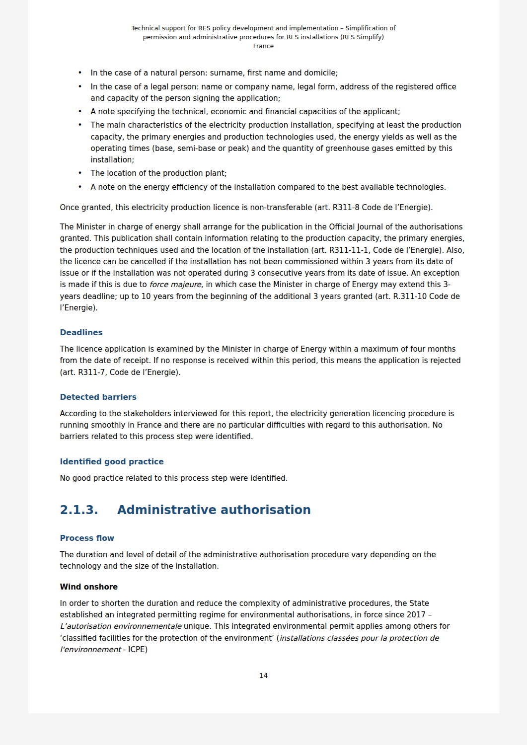Technical support for RES policy development and implementation – Simplification of permission and administrative procedures for RES installations (RES Simplify) France
In the case of a natural person: surname, first name and domicile;
In the case of a legal person: name or company name, legal form, address of the registered office and capacity of the person signing the application;
A note specifying the technical, economic and financial capacities of the applicant;
The main characteristics of the electricity production installation, specifying at least the production capacity, the primary energies and production technologies used, the energy yields as well as the operating times (base, semi-base or peak) and the quantity of greenhouse gases emitted by this installation;
The location of the production plant;
A note on the energy efficiency of the installation compared to the best available technologies.
Once granted, this electricity production licence is non-transferable (art. R311-8 Code de l’Energie).
The Minister in charge of energy shall arrange for the publication in the Official Journal of the authorisations granted. This publication shall contain information relating to the production capacity, the primary energies, the production techniques used and the location of the installation (art. R311-11-1, Code de l’Energie). Also, the licence can be cancelled if the installation has not been commissioned within 3 years from its date of issue or if the installation was not operated during 3 consecutive years from its date of issue. An exception is made if this is due to force majeure, in which case the Minister in charge of Energy may extend this 3-years deadline; up to 10 years from the beginning of the additional 3 years granted (art. R.311-10 Code de l’Energie).
Deadlines
The licence application is examined by the Minister in charge of Energy within a maximum of four months from the date of receipt. If no response is received within this period, this means the application is rejected (art. R311-7, Code de l’Energie).
Detected barriers
According to the stakeholders interviewed for this report, the electricity generation licencing procedure is running smoothly in France and there are no particular difficulties with regard to this authorisation. No barriers related to this process step were identified.
Identified good practice
No good practice related to this process step were identified.
2.1.3. Administrative authorisation
Process flow
The duration and level of detail of the administrative authorisation procedure vary depending on the technology and the size of the installation.
Wind onshore
In order to shorten the duration and reduce the complexity of administrative procedures, the State established an integrated permitting regime for environmental authorisations, in force since 2017 – L’autorisation environnementale unique. This integrated environmental permit applies among others for ‘classified facilities for the protection of the environment’ (installations classées pour la protection de l'environnement - ICPE)
14